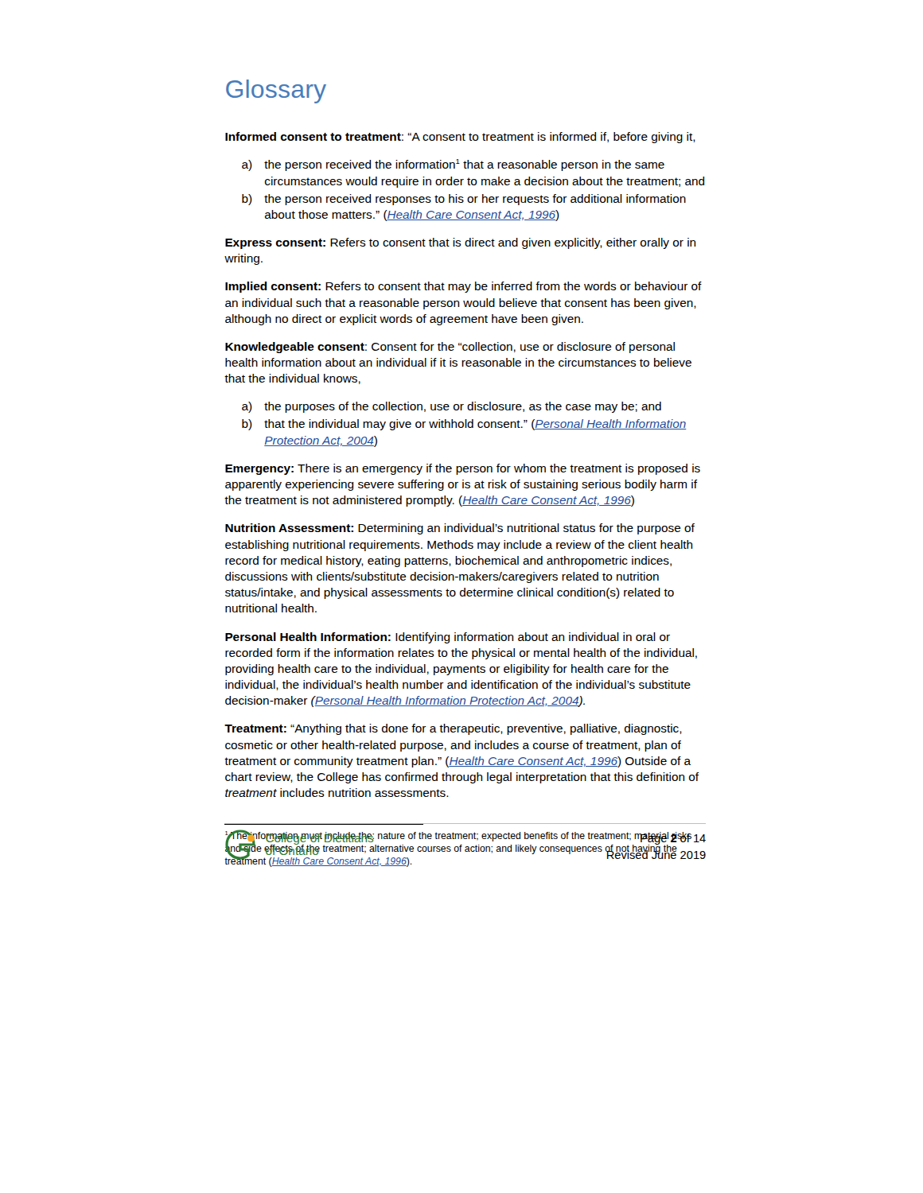Glossary
Informed consent to treatment: “A consent to treatment is informed if, before giving it,
a) the person received the information1 that a reasonable person in the same circumstances would require in order to make a decision about the treatment; and
b) the person received responses to his or her requests for additional information about those matters.” (Health Care Consent Act, 1996)
Express consent: Refers to consent that is direct and given explicitly, either orally or in writing.
Implied consent: Refers to consent that may be inferred from the words or behaviour of an individual such that a reasonable person would believe that consent has been given, although no direct or explicit words of agreement have been given.
Knowledgeable consent: Consent for the “collection, use or disclosure of personal health information about an individual if it is reasonable in the circumstances to believe that the individual knows,
a) the purposes of the collection, use or disclosure, as the case may be; and
b) that the individual may give or withhold consent.” (Personal Health Information Protection Act, 2004)
Emergency: There is an emergency if the person for whom the treatment is proposed is apparently experiencing severe suffering or is at risk of sustaining serious bodily harm if the treatment is not administered promptly. (Health Care Consent Act, 1996)
Nutrition Assessment: Determining an individual’s nutritional status for the purpose of establishing nutritional requirements. Methods may include a review of the client health record for medical history, eating patterns, biochemical and anthropometric indices, discussions with clients/substitute decision-makers/caregivers related to nutrition status/intake, and physical assessments to determine clinical condition(s) related to nutritional health.
Personal Health Information: Identifying information about an individual in oral or recorded form if the information relates to the physical or mental health of the individual, providing health care to the individual, payments or eligibility for health care for the individual, the individual’s health number and identification of the individual’s substitute decision-maker (Personal Health Information Protection Act, 2004).
Treatment: “Anything that is done for a therapeutic, preventive, palliative, diagnostic, cosmetic or other health-related purpose, and includes a course of treatment, plan of treatment or community treatment plan.” (Health Care Consent Act, 1996) Outside of a chart review, the College has confirmed through legal interpretation that this definition of treatment includes nutrition assessments.
1 The information must include the: nature of the treatment; expected benefits of the treatment; material risks and side effects of the treatment; alternative courses of action; and likely consequences of not having the treatment (Health Care Consent Act, 1996).
College of Dietitiansof Ontario
Page 2 of 14
Revised June 2019